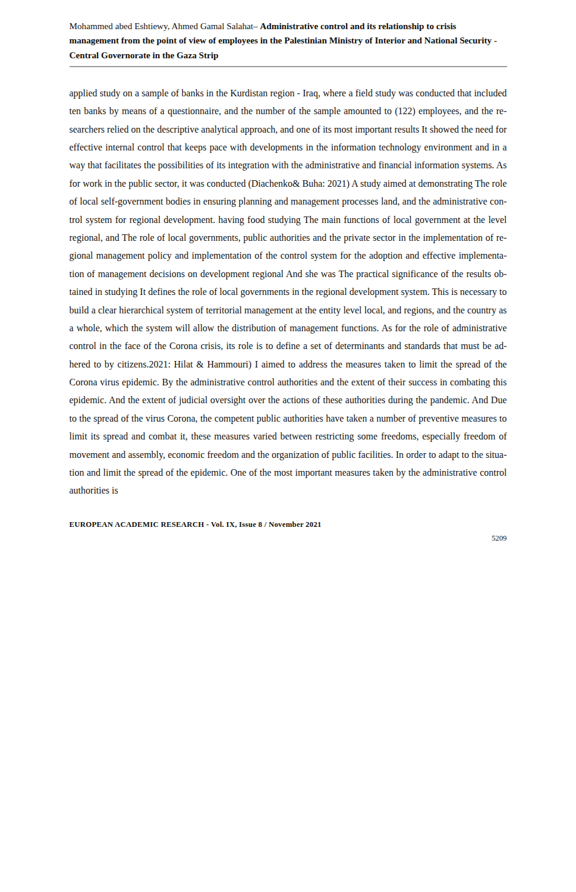Mohammed abed Eshtiewy, Ahmed Gamal Salahat– Administrative control and its relationship to crisis management from the point of view of employees in the Palestinian Ministry of Interior and National Security - Central Governorate in the Gaza Strip
applied study on a sample of banks in the Kurdistan region - Iraq, where a field study was conducted that included ten banks by means of a questionnaire, and the number of the sample amounted to (122) employees, and the researchers relied on the descriptive analytical approach, and one of its most important results It showed the need for effective internal control that keeps pace with developments in the information technology environment and in a way that facilitates the possibilities of its integration with the administrative and financial information systems. As for work in the public sector, it was conducted (Diachenko& Buha: 2021) A study aimed at demonstrating The role of local self-government bodies in ensuring planning and management processes land, and the administrative control system for regional development. having food studying The main functions of local government at the level regional, and The role of local governments, public authorities and the private sector in the implementation of regional management policy and implementation of the control system for the adoption and effective implementation of management decisions on development regional And she was The practical significance of the results obtained in studying It defines the role of local governments in the regional development system. This is necessary to build a clear hierarchical system of territorial management at the entity level local, and regions, and the country as a whole, which the system will allow the distribution of management functions. As for the role of administrative control in the face of the Corona crisis, its role is to define a set of determinants and standards that must be adhered to by citizens.2021: Hilat & Hammouri) I aimed to address the measures taken to limit the spread of the Corona virus epidemic. By the administrative control authorities and the extent of their success in combating this epidemic. And the extent of judicial oversight over the actions of these authorities during the pandemic. And Due to the spread of the virus Corona, the competent public authorities have taken a number of preventive measures to limit its spread and combat it, these measures varied between restricting some freedoms, especially freedom of movement and assembly, economic freedom and the organization of public facilities. In order to adapt to the situation and limit the spread of the epidemic. One of the most important measures taken by the administrative control authorities is
EUROPEAN ACADEMIC RESEARCH - Vol. IX, Issue 8 / November 2021
5209